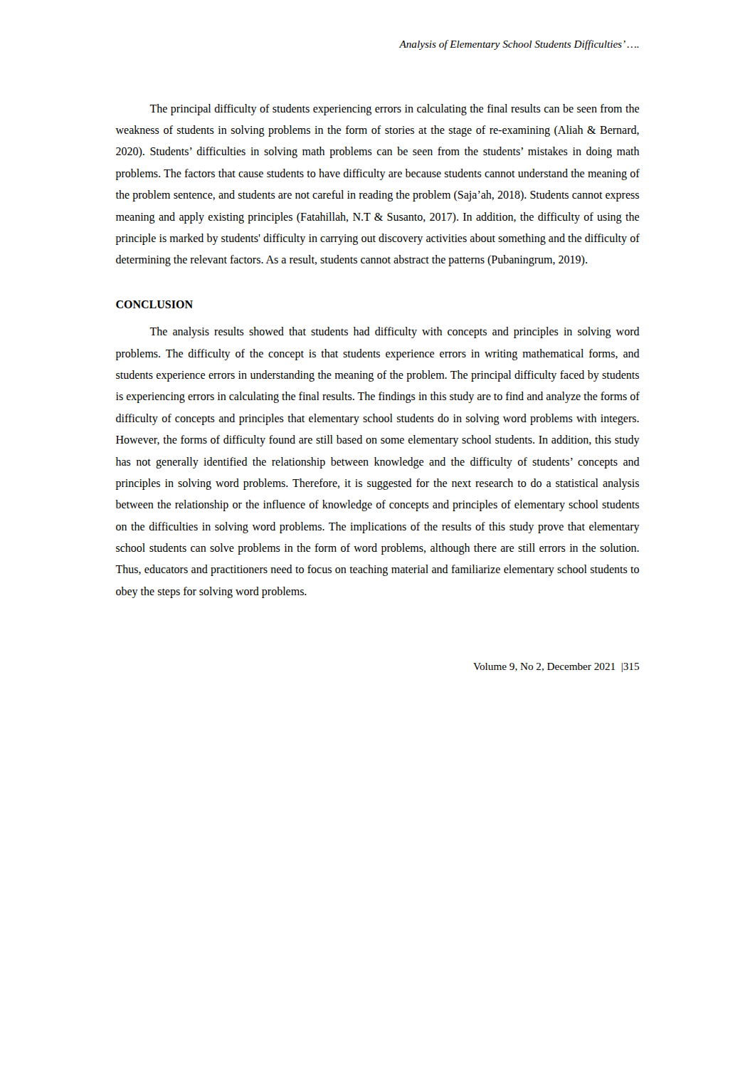Analysis of Elementary School Students Difficulties’ ….
The principal difficulty of students experiencing errors in calculating the final results can be seen from the weakness of students in solving problems in the form of stories at the stage of re-examining (Aliah & Bernard, 2020). Students’ difficulties in solving math problems can be seen from the students’ mistakes in doing math problems. The factors that cause students to have difficulty are because students cannot understand the meaning of the problem sentence, and students are not careful in reading the problem (Saja’ah, 2018). Students cannot express meaning and apply existing principles (Fatahillah, N.T & Susanto, 2017). In addition, the difficulty of using the principle is marked by students' difficulty in carrying out discovery activities about something and the difficulty of determining the relevant factors. As a result, students cannot abstract the patterns (Pubaningrum, 2019).
Conclusion
The analysis results showed that students had difficulty with concepts and principles in solving word problems. The difficulty of the concept is that students experience errors in writing mathematical forms, and students experience errors in understanding the meaning of the problem. The principal difficulty faced by students is experiencing errors in calculating the final results. The findings in this study are to find and analyze the forms of difficulty of concepts and principles that elementary school students do in solving word problems with integers. However, the forms of difficulty found are still based on some elementary school students. In addition, this study has not generally identified the relationship between knowledge and the difficulty of students’ concepts and principles in solving word problems. Therefore, it is suggested for the next research to do a statistical analysis between the relationship or the influence of knowledge of concepts and principles of elementary school students on the difficulties in solving word problems. The implications of the results of this study prove that elementary school students can solve problems in the form of word problems, although there are still errors in the solution. Thus, educators and practitioners need to focus on teaching material and familiarize elementary school students to obey the steps for solving word problems.
Volume 9, No 2, December 2021 |315